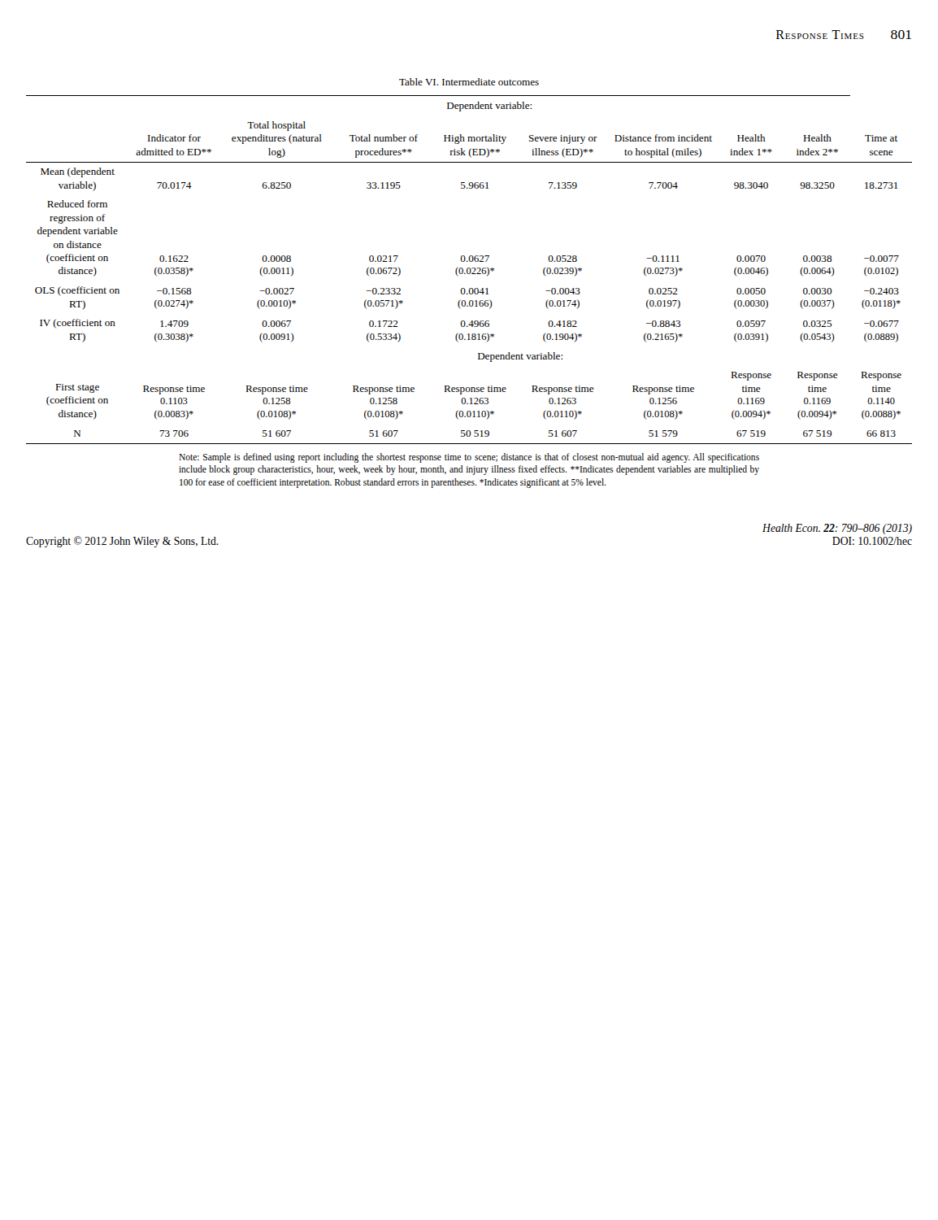Response Times 801
Table VI. Intermediate outcomes
| | Dependent variable: |
| --- | --- |
| | Indicator for admitted to ED** | Total hospital expenditures (natural log) | Total number of procedures** | High mortality risk (ED)** | Severe injury or illness (ED)** | Distance from incident to hospital (miles) | Health index 1** | Health index 2** | Time at scene |
| Mean (dependent variable) | 70.0174 | 6.8250 | 33.1195 | 5.9661 | 7.1359 | 7.7004 | 98.3040 | 98.3250 | 18.2731 |
| Reduced form regression of dependent variable on distance (coefficient on distance) | 0.1622 (0.0358)* | 0.0008 (0.0011) | 0.0217 (0.0672) | 0.0627 (0.0226)* | 0.0528 (0.0239)* | −0.1111 (0.0273)* | 0.0070 (0.0046) | 0.0038 (0.0064) | −0.0077 (0.0102) |
| OLS (coefficient on RT) | −0.1568 (0.0274)* | −0.0027 (0.0010)* | −0.2332 (0.0571)* | 0.0041 (0.0166) | −0.0043 (0.0174) | 0.0252 (0.0197) | 0.0050 (0.0030) | 0.0030 (0.0037) | −0.2403 (0.0118)* |
| IV (coefficient on RT) | 1.4709 (0.3038)* | 0.0067 (0.0091) | 0.1722 (0.5334) | 0.4966 (0.1816)* | 0.4182 (0.1904)* | −0.8843 (0.2165)* | 0.0597 (0.0391) | 0.0325 (0.0543) | −0.0677 (0.0889) |
| | Dependent variable: |
| First stage (coefficient on distance) | Response time 0.1103 (0.0083)* | Response time 0.1258 (0.0108)* | Response time 0.1258 (0.0108)* | Response time 0.1263 (0.0110)* | Response time 0.1263 (0.0110)* | Response time 0.1256 (0.0108)* | Response time 0.1169 (0.0094)* | Response time 0.1169 (0.0094)* | Response time 0.1140 (0.0088)* |
| N | 73 706 | 51 607 | 51 607 | 50 519 | 51 607 | 51 579 | 67 519 | 67 519 | 66 813 |
Note: Sample is defined using report including the shortest response time to scene; distance is that of closest non-mutual aid agency. All specifications include block group characteristics, hour, week, week by hour, month, and injury illness fixed effects. **Indicates dependent variables are multiplied by 100 for ease of coefficient interpretation. Robust standard errors in parentheses. *Indicates significant at 5% level.
Copyright © 2012 John Wiley & Sons, Ltd.
Health Econ. 22: 790–806 (2013)
DOI: 10.1002/hec